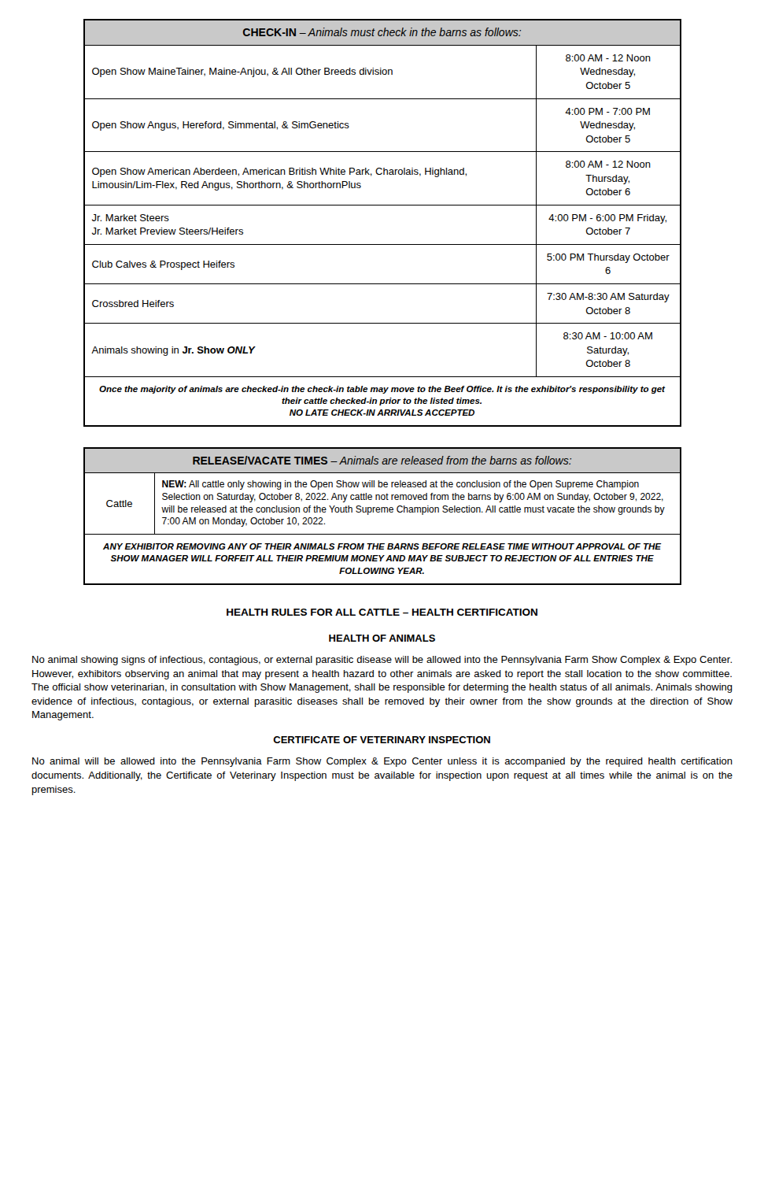| CHECK-IN – Animals must check in the barns as follows: |
| Open Show MaineTainer, Maine-Anjou, & All Other Breeds division | 8:00 AM - 12 Noon Wednesday, October 5 |
| Open Show Angus, Hereford, Simmental, & SimGenetics | 4:00 PM - 7:00 PM Wednesday, October 5 |
| Open Show American Aberdeen, American British White Park, Charolais, Highland, Limousin/Lim-Flex, Red Angus, Shorthorn, & ShorthornPlus | 8:00 AM - 12 Noon Thursday, October 6 |
| Jr. Market Steers Jr. Market Preview Steers/Heifers | 4:00 PM - 6:00 PM Friday, October 7 |
| Club Calves & Prospect Heifers | 5:00 PM Thursday October 6 |
| Crossbred Heifers | 7:30 AM-8:30 AM Saturday October 8 |
| Animals showing in Jr. Show ONLY | 8:30 AM - 10:00 AM Saturday, October 8 |
| Once the majority of animals are checked-in the check-in table may move to the Beef Office. It is the exhibitor's responsibility to get their cattle checked-in prior to the listed times. NO LATE CHECK-IN ARRIVALS ACCEPTED |
| RELEASE/VACATE TIMES – Animals are released from the barns as follows: |
| Cattle | NEW: All cattle only showing in the Open Show will be released at the conclusion of the Open Supreme Champion Selection on Saturday, October 8, 2022. Any cattle not removed from the barns by 6:00 AM on Sunday, October 9, 2022, will be released at the conclusion of the Youth Supreme Champion Selection. All cattle must vacate the show grounds by 7:00 AM on Monday, October 10, 2022. |
| ANY EXHIBITOR REMOVING ANY OF THEIR ANIMALS FROM THE BARNS BEFORE RELEASE TIME WITHOUT APPROVAL OF THE SHOW MANAGER WILL FORFEIT ALL THEIR PREMIUM MONEY AND MAY BE SUBJECT TO REJECTION OF ALL ENTRIES THE FOLLOWING YEAR. |
HEALTH RULES FOR ALL CATTLE – HEALTH CERTIFICATION
HEALTH OF ANIMALS
No animal showing signs of infectious, contagious, or external parasitic disease will be allowed into the Pennsylvania Farm Show Complex & Expo Center. However, exhibitors observing an animal that may present a health hazard to other animals are asked to report the stall location to the show committee. The official show veterinarian, in consultation with Show Management, shall be responsible for determing the health status of all animals. Animals showing evidence of infectious, contagious, or external parasitic diseases shall be removed by their owner from the show grounds at the direction of Show Management.
CERTIFICATE OF VETERINARY INSPECTION
No animal will be allowed into the Pennsylvania Farm Show Complex & Expo Center unless it is accompanied by the required health certification documents. Additionally, the Certificate of Veterinary Inspection must be available for inspection upon request at all times while the animal is on the premises.